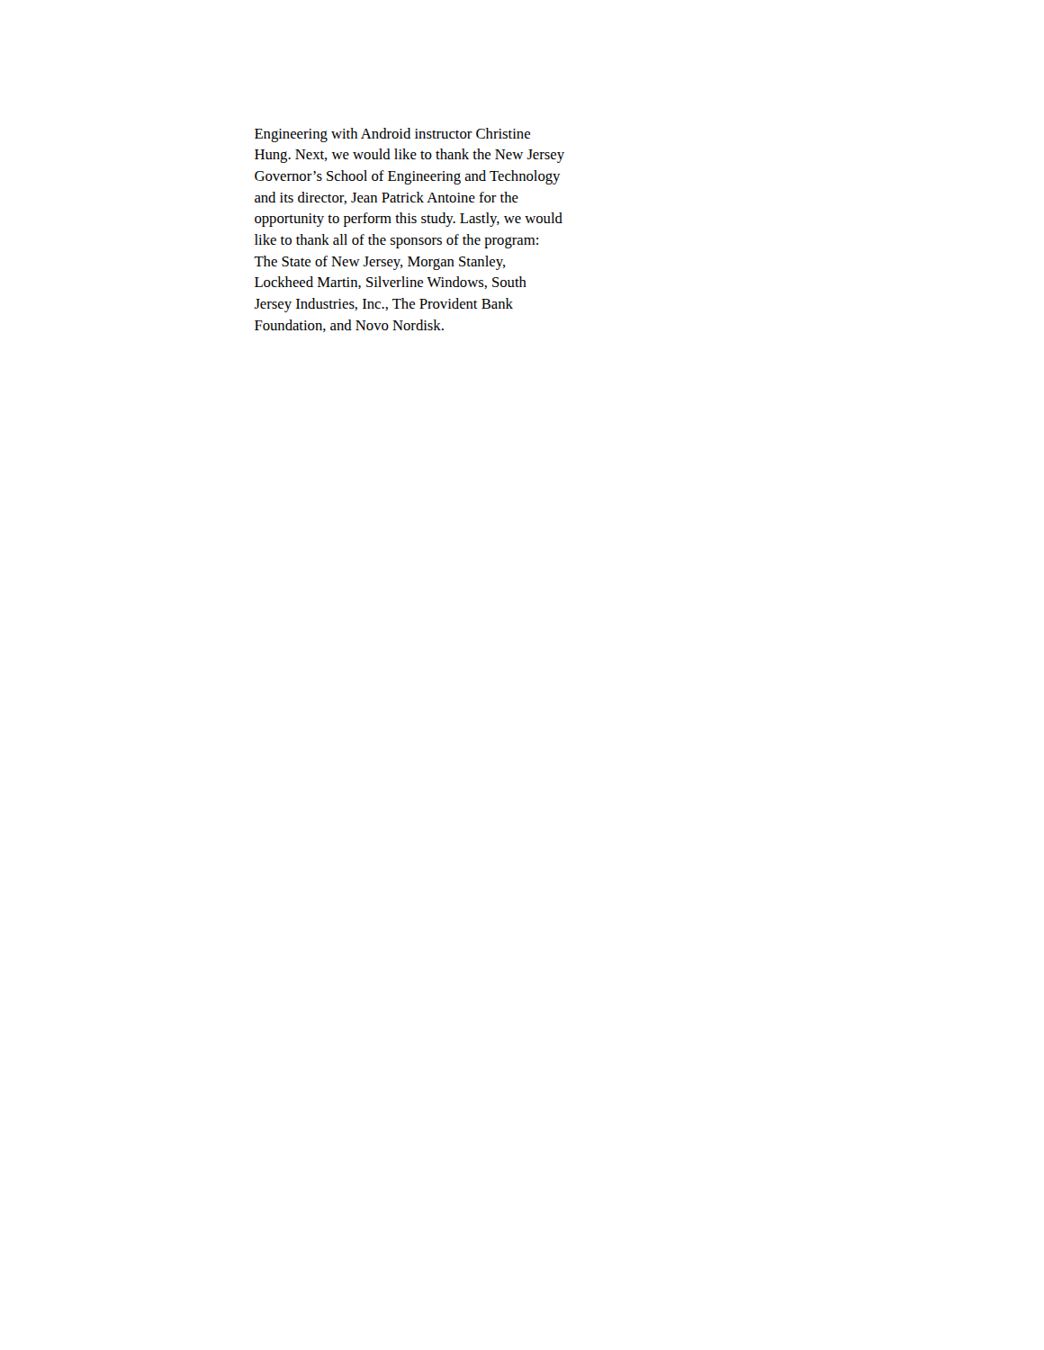Engineering with Android instructor Christine Hung. Next, we would like to thank the New Jersey Governor’s School of Engineering and Technology and its director, Jean Patrick Antoine for the opportunity to perform this study. Lastly, we would like to thank all of the sponsors of the program: The State of New Jersey, Morgan Stanley, Lockheed Martin, Silverline Windows, South Jersey Industries, Inc., The Provident Bank Foundation, and Novo Nordisk.